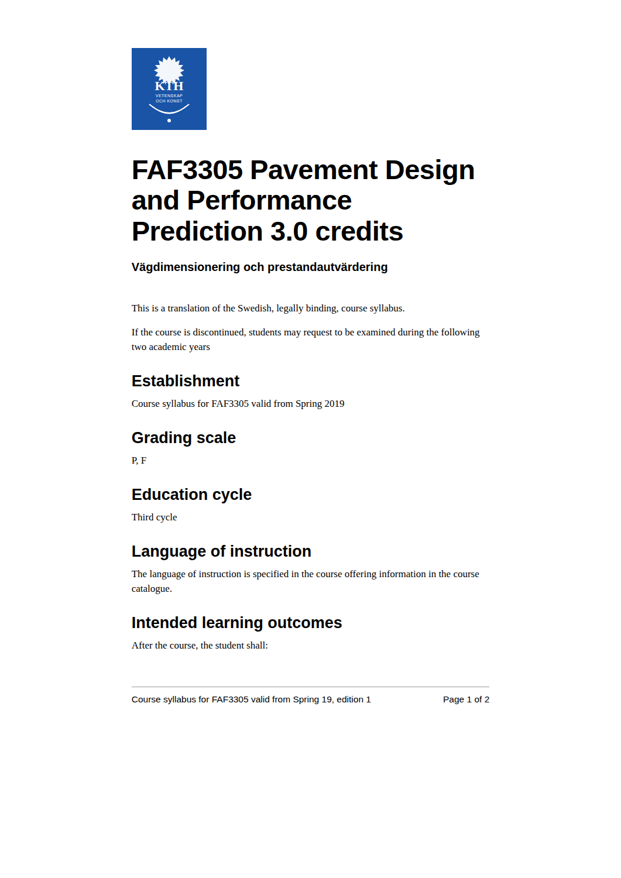KTH VETENSKAP OCH KONST
FAF3305 Pavement Design and Performance Prediction 3.0 credits
Vägdimensionering och prestandautvärdering
This is a translation of the Swedish, legally binding, course syllabus.
If the course is discontinued, students may request to be examined during the following two academic years
Establishment
Course syllabus for FAF3305 valid from Spring 2019
Grading scale
P, F
Education cycle
Third cycle
Language of instruction
The language of instruction is specified in the course offering information in the course catalogue.
Intended learning outcomes
After the course, the student shall:
Course syllabus for FAF3305 valid from Spring 19, edition 1
Page 1 of 2